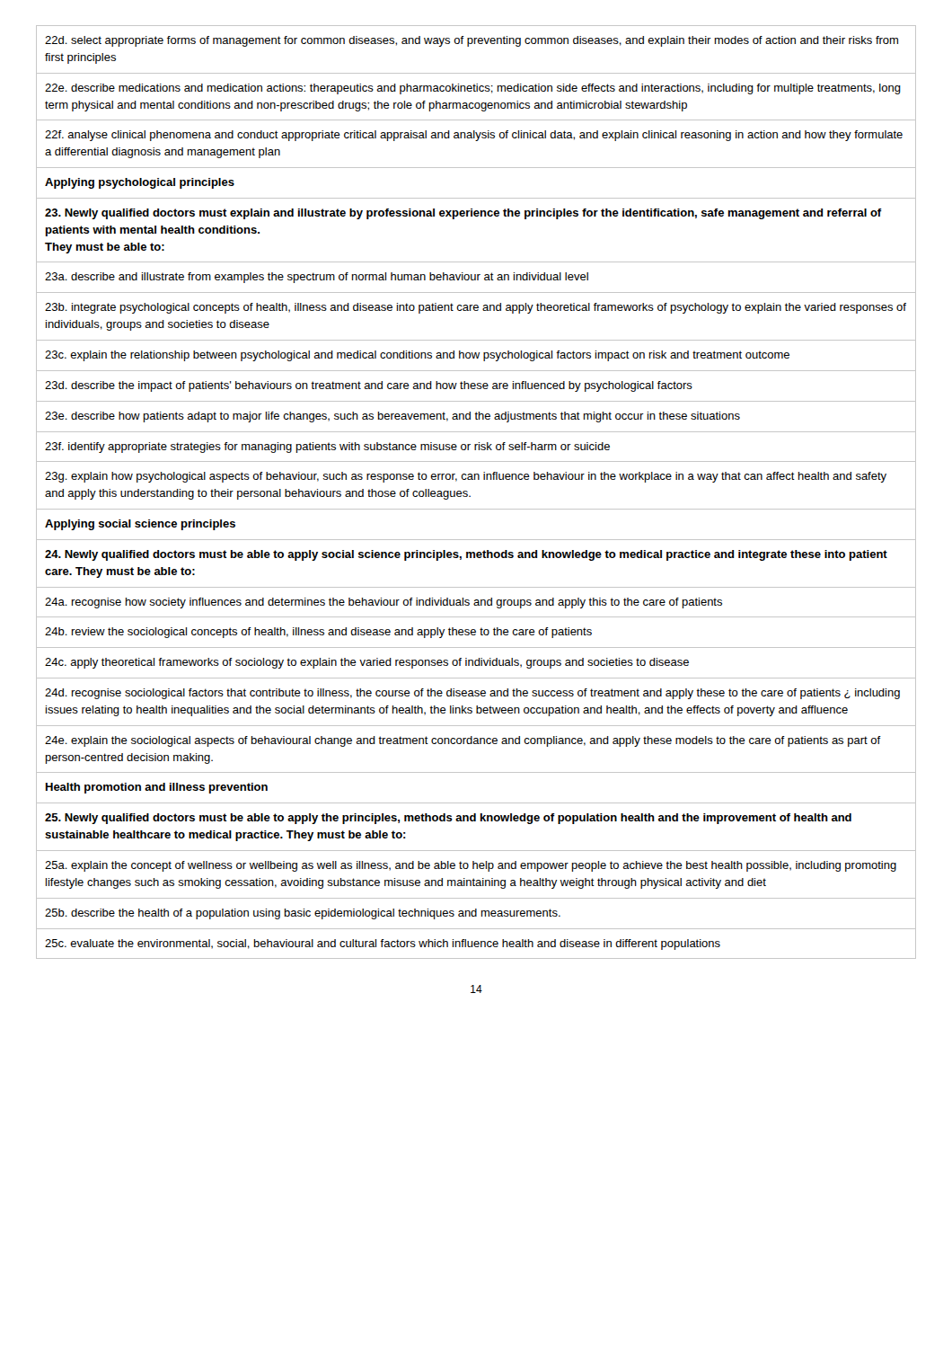| 22d. select appropriate forms of management for common diseases, and ways of preventing common diseases, and explain their modes of action and their risks from first principles |
| 22e. describe medications and medication actions: therapeutics and pharmacokinetics; medication side effects and interactions, including for multiple treatments, long term physical and mental conditions and non-prescribed drugs; the role of pharmacogenomics and antimicrobial stewardship |
| 22f. analyse clinical phenomena and conduct appropriate critical appraisal and analysis of clinical data, and explain clinical reasoning in action and how they formulate a differential diagnosis and management plan |
| Applying psychological principles |
| 23. Newly qualified doctors must explain and illustrate by professional experience the principles for the identification, safe management and referral of patients with mental health conditions. They must be able to: |
| 23a. describe and illustrate from examples the spectrum of normal human behaviour at an individual level |
| 23b. integrate psychological concepts of health, illness and disease into patient care and apply theoretical frameworks of psychology to explain the varied responses of individuals, groups and societies to disease |
| 23c. explain the relationship between psychological and medical conditions and how psychological factors impact on risk and treatment outcome |
| 23d. describe the impact of patients' behaviours on treatment and care and how these are influenced by psychological factors |
| 23e. describe how patients adapt to major life changes, such as bereavement, and the adjustments that might occur in these situations |
| 23f. identify appropriate strategies for managing patients with substance misuse or risk of self-harm or suicide |
| 23g. explain how psychological aspects of behaviour, such as response to error, can influence behaviour in the workplace in a way that can affect health and safety and apply this understanding to their personal behaviours and those of colleagues. |
| Applying social science principles |
| 24. Newly qualified doctors must be able to apply social science principles, methods and knowledge to medical practice and integrate these into patient care. They must be able to: |
| 24a. recognise how society influences and determines the behaviour of individuals and groups and apply this to the care of patients |
| 24b. review the sociological concepts of health, illness and disease and apply these to the care of patients |
| 24c. apply theoretical frameworks of sociology to explain the varied responses of individuals, groups and societies to disease |
| 24d. recognise sociological factors that contribute to illness, the course of the disease and the success of treatment and apply these to the care of patients ¿ including issues relating to health inequalities and the social determinants of health, the links between occupation and health, and the effects of poverty and affluence |
| 24e. explain the sociological aspects of behavioural change and treatment concordance and compliance, and apply these models to the care of patients as part of person-centred decision making. |
| Health promotion and illness prevention |
| 25. Newly qualified doctors must be able to apply the principles, methods and knowledge of population health and the improvement of health and sustainable healthcare to medical practice. They must be able to: |
| 25a. explain the concept of wellness or wellbeing as well as illness, and be able to help and empower people to achieve the best health possible, including promoting lifestyle changes such as smoking cessation, avoiding substance misuse and maintaining a healthy weight through physical activity and diet |
| 25b. describe the health of a population using basic epidemiological techniques and measurements. |
| 25c. evaluate the environmental, social, behavioural and cultural factors which influence health and disease in different populations |
14